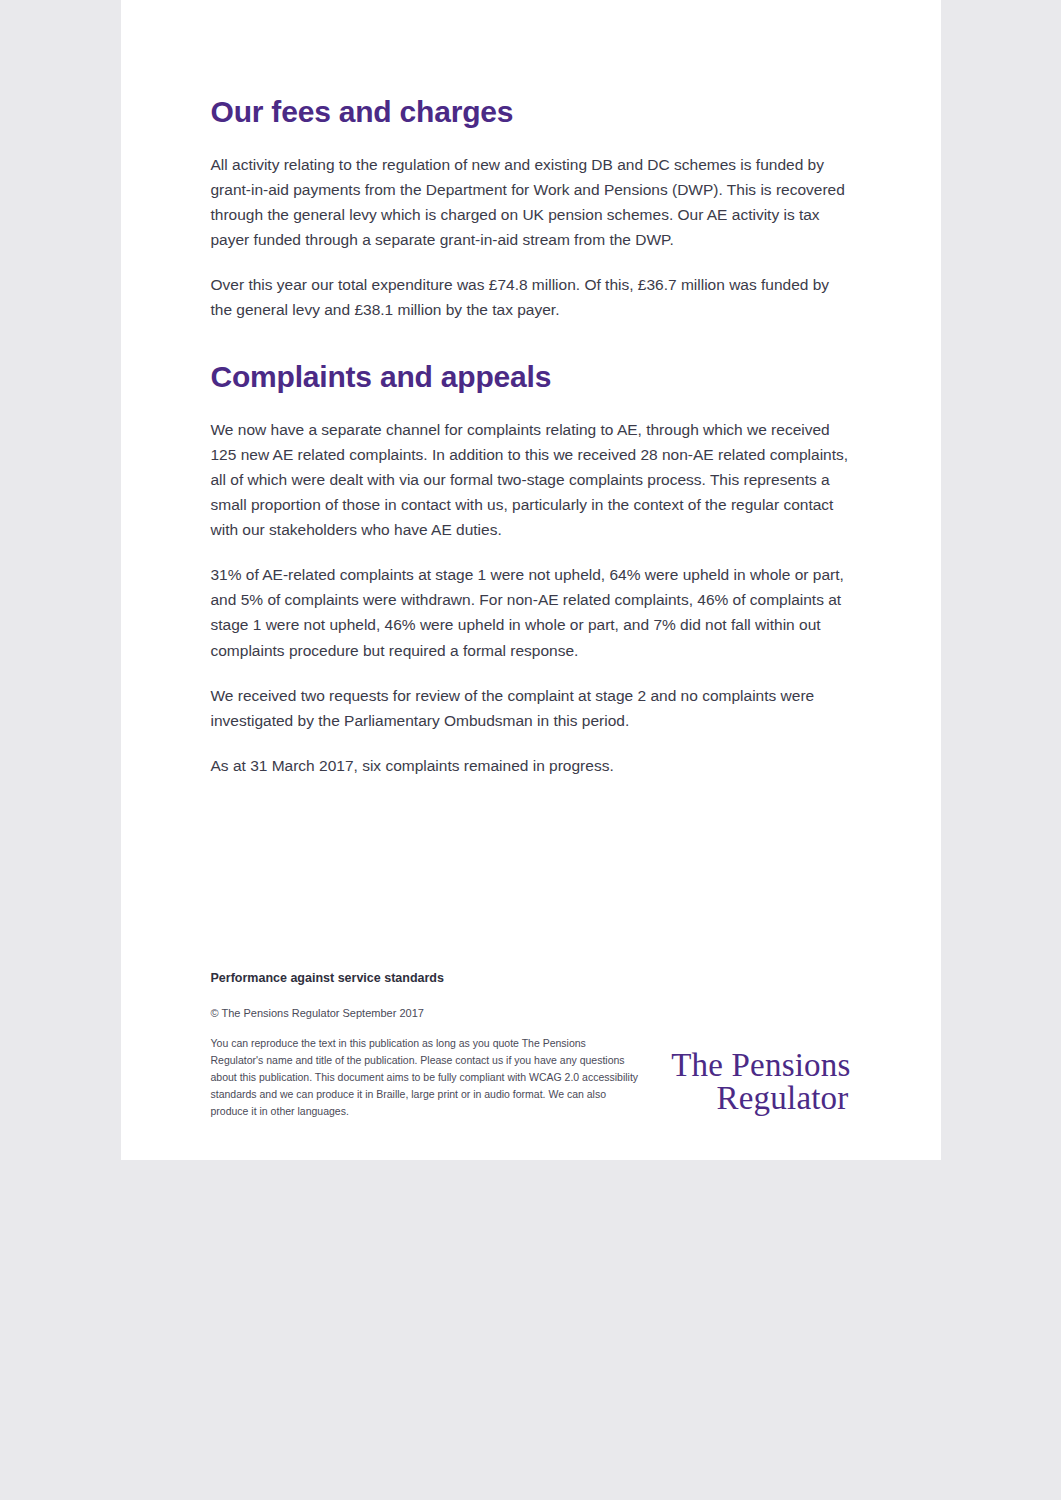Our fees and charges
All activity relating to the regulation of new and existing DB and DC schemes is funded by grant-in-aid payments from the Department for Work and Pensions (DWP). This is recovered through the general levy which is charged on UK pension schemes. Our AE activity is tax payer funded through a separate grant-in-aid stream from the DWP.
Over this year our total expenditure was £74.8 million. Of this, £36.7 million was funded by the general levy and £38.1 million by the tax payer.
Complaints and appeals
We now have a separate channel for complaints relating to AE, through which we received 125 new AE related complaints. In addition to this we received 28 non-AE related complaints, all of which were dealt with via our formal two-stage complaints process. This represents a small proportion of those in contact with us, particularly in the context of the regular contact with our stakeholders who have AE duties.
31% of AE-related complaints at stage 1 were not upheld, 64% were upheld in whole or part, and 5% of complaints were withdrawn. For non-AE related complaints, 46% of complaints at stage 1 were not upheld, 46% were upheld in whole or part, and 7% did not fall within out complaints procedure but required a formal response.
We received two requests for review of the complaint at stage 2 and no complaints were investigated by the Parliamentary Ombudsman in this period.
As at 31 March 2017, six complaints remained in progress.
Performance against service standards
© The Pensions Regulator September 2017
You can reproduce the text in this publication as long as you quote The Pensions Regulator's name and title of the publication. Please contact us if you have any questions about this publication. This document aims to be fully compliant with WCAG 2.0 accessibility standards and we can produce it in Braille, large print or in audio format. We can also produce it in other languages.
The Pensions Regulator